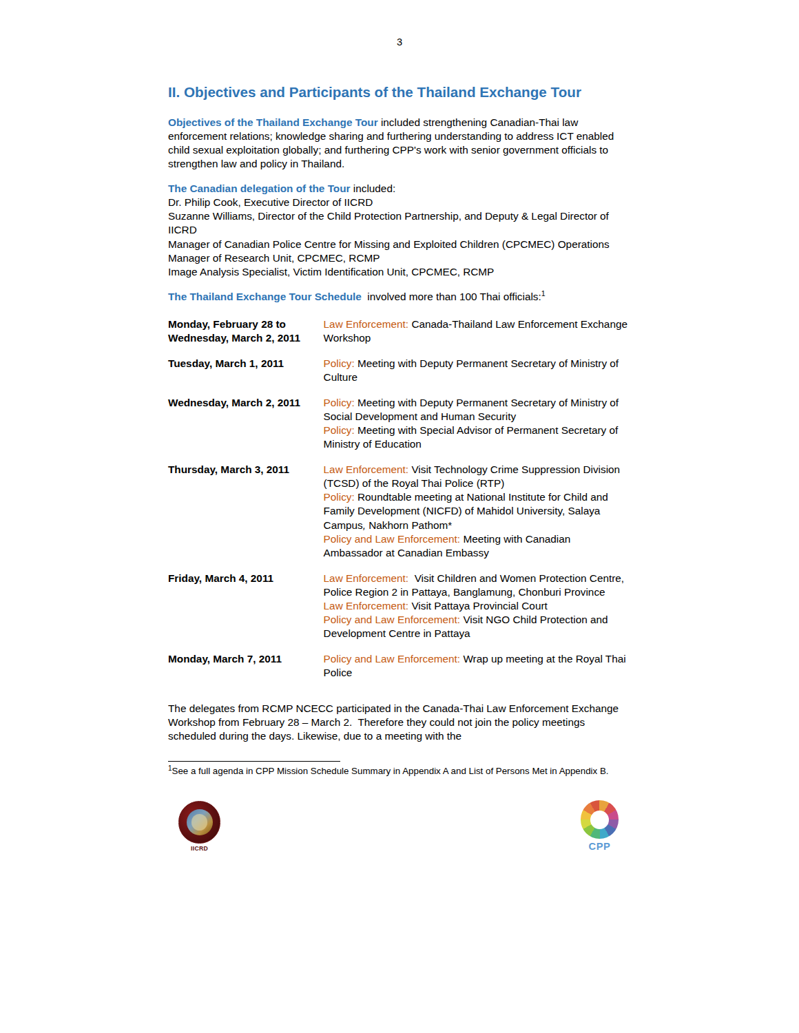3
II. Objectives and Participants of the Thailand Exchange Tour
Objectives of the Thailand Exchange Tour included strengthening Canadian-Thai law enforcement relations; knowledge sharing and furthering understanding to address ICT enabled child sexual exploitation globally; and furthering CPP's work with senior government officials to strengthen law and policy in Thailand.
The Canadian delegation of the Tour included:
Dr. Philip Cook, Executive Director of IICRD
Suzanne Williams, Director of the Child Protection Partnership, and Deputy & Legal Director of IICRD
Manager of Canadian Police Centre for Missing and Exploited Children (CPCMEC) Operations
Manager of Research Unit, CPCMEC, RCMP
Image Analysis Specialist, Victim Identification Unit, CPCMEC, RCMP
The Thailand Exchange Tour Schedule involved more than 100 Thai officials:1
Monday, February 28 to
Wednesday, March 2, 2011
Law Enforcement: Canada-Thailand Law Enforcement Exchange Workshop
Tuesday, March 1, 2011
Policy: Meeting with Deputy Permanent Secretary of Ministry of Culture
Wednesday, March 2, 2011
Policy: Meeting with Deputy Permanent Secretary of Ministry of Social Development and Human Security
Policy: Meeting with Special Advisor of Permanent Secretary of Ministry of Education
Thursday, March 3, 2011
Law Enforcement: Visit Technology Crime Suppression Division (TCSD) of the Royal Thai Police (RTP)
Policy: Roundtable meeting at National Institute for Child and Family Development (NICFD) of Mahidol University, Salaya Campus, Nakhorn Pathom*
Policy and Law Enforcement: Meeting with Canadian Ambassador at Canadian Embassy
Friday, March 4, 2011
Law Enforcement: Visit Children and Women Protection Centre, Police Region 2 in Pattaya, Banglamung, Chonburi Province
Law Enforcement: Visit Pattaya Provincial Court
Policy and Law Enforcement: Visit NGO Child Protection and Development Centre in Pattaya
Monday, March 7, 2011
Policy and Law Enforcement: Wrap up meeting at the Royal Thai Police
The delegates from RCMP NCECC participated in the Canada-Thai Law Enforcement Exchange Workshop from February 28 – March 2. Therefore they could not join the policy meetings scheduled during the days. Likewise, due to a meeting with the
1See a full agenda in CPP Mission Schedule Summary in Appendix A and List of Persons Met in Appendix B.
IICRD
CPP